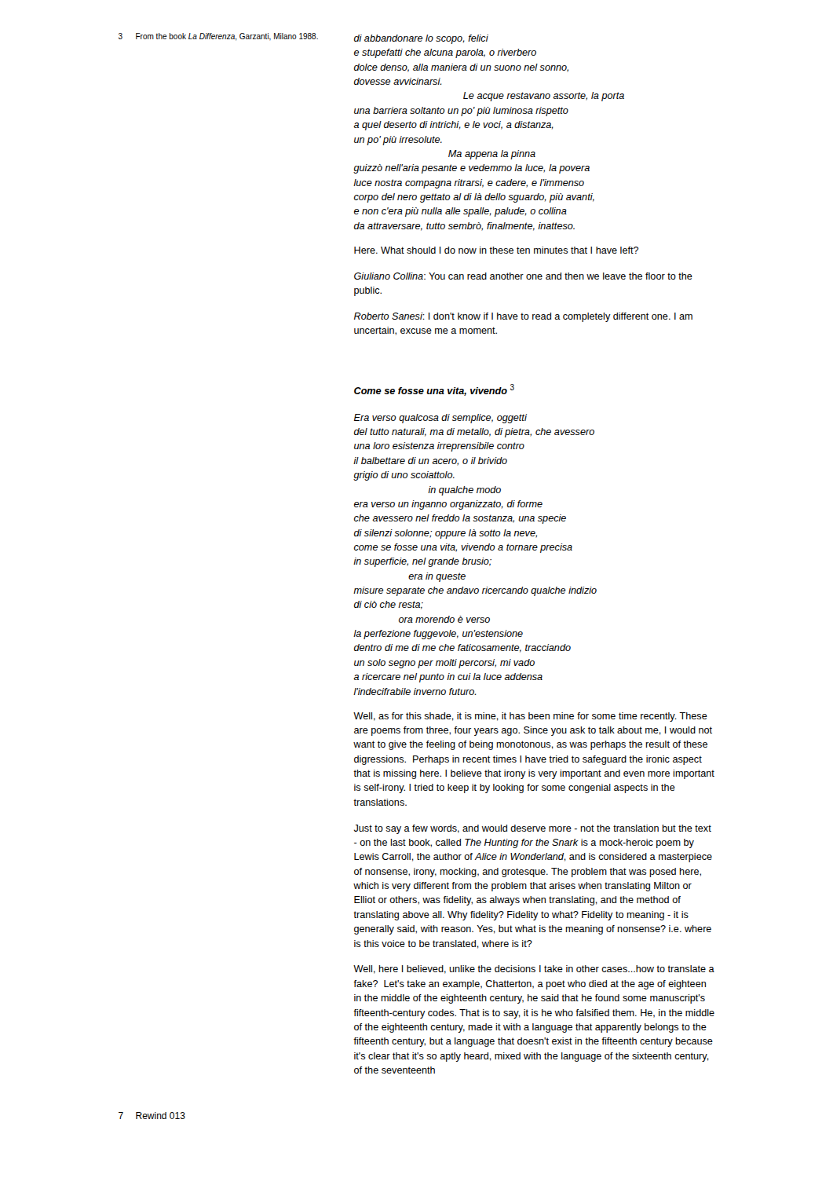3
From the book La Differenza, Garzanti, Milano 1988.
di abbandonare lo scopo, felici
e stupefatti che alcuna parola, o riverbero
dolce denso, alla maniera di un suono nel sonno,
dovesse avvicinarsi.
Le acque restavano assorte, la porta
una barriera soltanto un po' più luminosa rispetto
a quel deserto di intrichi, e le voci, a distanza,
un po' più irresolute.
Ma appena la pinna
guizzò nell'aria pesante e vedemmo la luce, la povera
luce nostra compagna ritrarsi, e cadere, e l'immenso
corpo del nero gettato al di là dello sguardo, più avanti,
e non c'era più nulla alle spalle, palude, o collina
da attraversare, tutto sembrò, finalmente, inatteso.
Here. What should I do now in these ten minutes that I have left?
Giuliano Collina: You can read another one and then we leave the floor to the public.
Roberto Sanesi: I don't know if I have to read a completely different one. I am uncertain, excuse me a moment.
Come se fosse una vita, vivendo 3
Era verso qualcosa di semplice, oggetti
del tutto naturali, ma di metallo, di pietra, che avessero
una loro esistenza irreprensibile contro
il balbettare di un acero, o il brivido
grigio di uno scoiattolo.
in qualche modo
era verso un inganno organizzato, di forme
che avessero nel freddo la sostanza, una specie
di silenzi solonne; oppure là sotto la neve,
come se fosse una vita, vivendo a tornare precisa
in superficie, nel grande brusio;
era in queste
misure separate che andavo ricercando qualche indizio
di ciò che resta;
ora morendo è verso
la perfezione fuggevole, un'estensione
dentro di me di me che faticosamente, tracciando
un solo segno per molti percorsi, mi vado
a ricercare nel punto in cui la luce addensa
l'indecifrabile inverno futuro.
Well, as for this shade, it is mine, it has been mine for some time recently. These are poems from three, four years ago. Since you ask to talk about me, I would not want to give the feeling of being monotonous, as was perhaps the result of these digressions. Perhaps in recent times I have tried to safeguard the ironic aspect that is missing here. I believe that irony is very important and even more important is self-irony. I tried to keep it by looking for some congenial aspects in the translations.
Just to say a few words, and would deserve more - not the translation but the text - on the last book, called The Hunting for the Snark is a mock-heroic poem by Lewis Carroll, the author of Alice in Wonderland, and is considered a masterpiece of nonsense, irony, mocking, and grotesque. The problem that was posed here, which is very different from the problem that arises when translating Milton or Elliot or others, was fidelity, as always when translating, and the method of translating above all. Why fidelity? Fidelity to what? Fidelity to meaning - it is generally said, with reason. Yes, but what is the meaning of nonsense? i.e. where is this voice to be translated, where is it?
Well, here I believed, unlike the decisions I take in other cases...how to translate a fake? Let's take an example, Chatterton, a poet who died at the age of eighteen in the middle of the eighteenth century, he said that he found some manuscript's fifteenth-century codes. That is to say, it is he who falsified them. He, in the middle of the eighteenth century, made it with a language that apparently belongs to the fifteenth century, but a language that doesn't exist in the fifteenth century because it's clear that it's so aptly heard, mixed with the language of the sixteenth century, of the seventeenth
7
Rewind 013